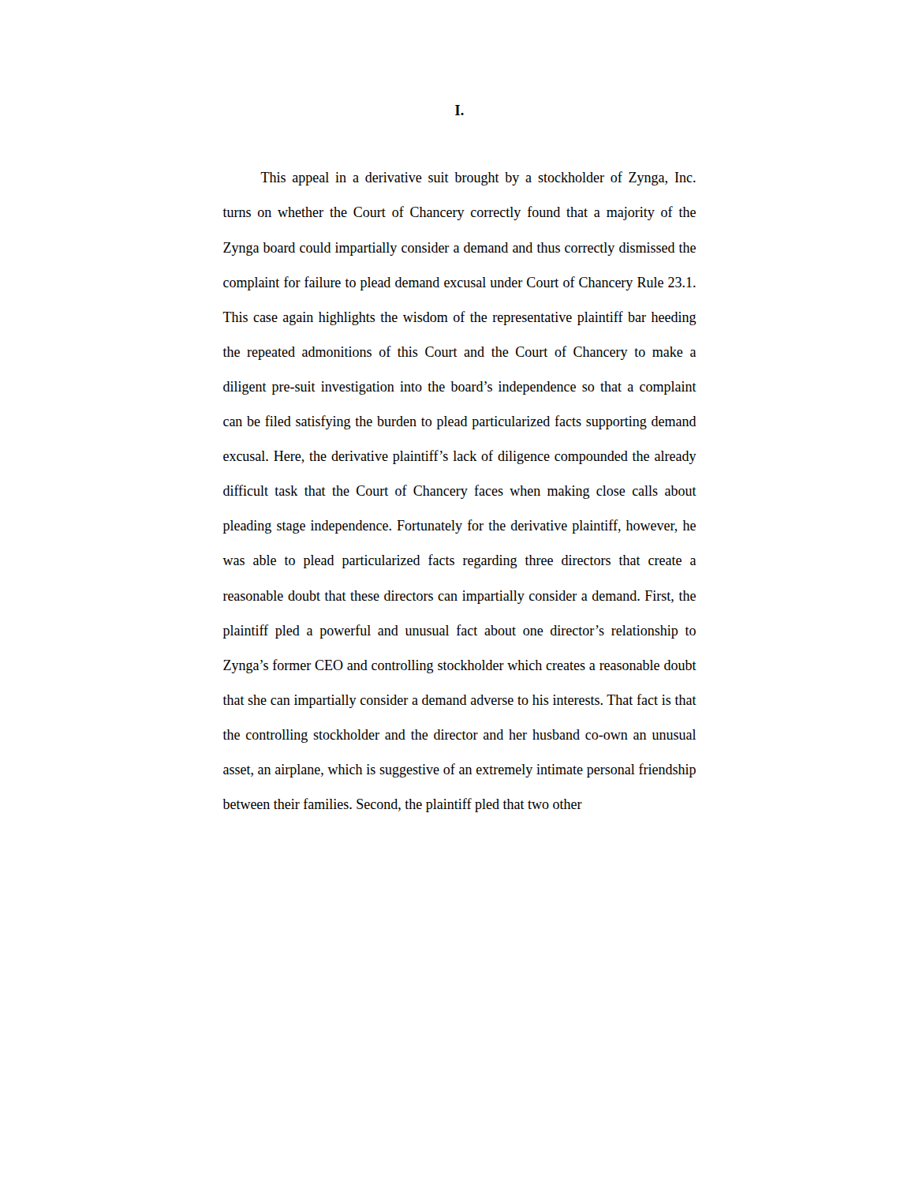I.
This appeal in a derivative suit brought by a stockholder of Zynga, Inc. turns on whether the Court of Chancery correctly found that a majority of the Zynga board could impartially consider a demand and thus correctly dismissed the complaint for failure to plead demand excusal under Court of Chancery Rule 23.1. This case again highlights the wisdom of the representative plaintiff bar heeding the repeated admonitions of this Court and the Court of Chancery to make a diligent pre-suit investigation into the board’s independence so that a complaint can be filed satisfying the burden to plead particularized facts supporting demand excusal. Here, the derivative plaintiff’s lack of diligence compounded the already difficult task that the Court of Chancery faces when making close calls about pleading stage independence. Fortunately for the derivative plaintiff, however, he was able to plead particularized facts regarding three directors that create a reasonable doubt that these directors can impartially consider a demand. First, the plaintiff pled a powerful and unusual fact about one director’s relationship to Zynga’s former CEO and controlling stockholder which creates a reasonable doubt that she can impartially consider a demand adverse to his interests. That fact is that the controlling stockholder and the director and her husband co-own an unusual asset, an airplane, which is suggestive of an extremely intimate personal friendship between their families. Second, the plaintiff pled that two other